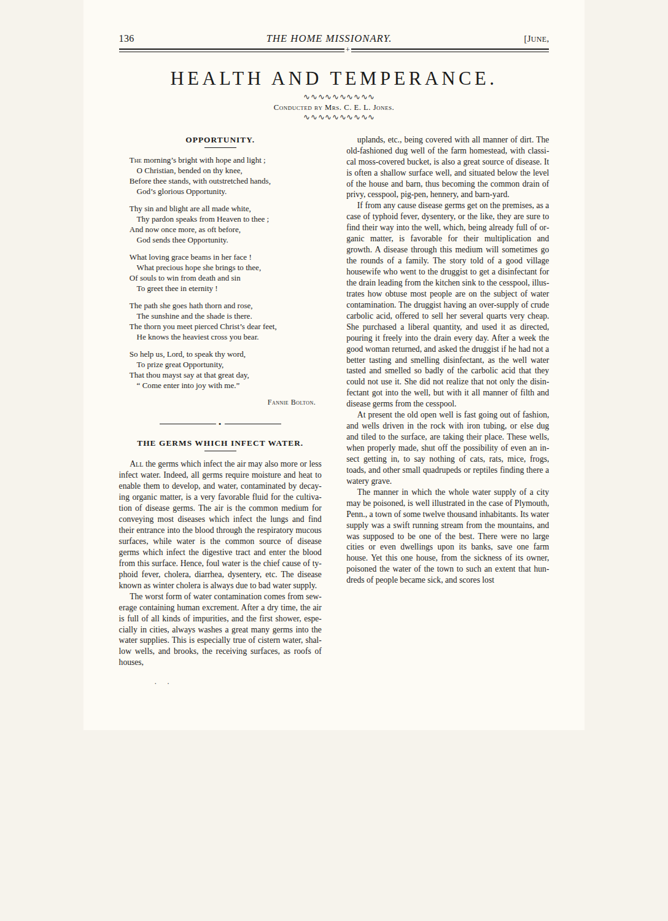136
THE HOME MISSIONARY.
[JUNE,
Health and Temperance.
∿∿∿∿∿∿∿∿∿∿
Conducted by Mrs. C. E. L. Jones.
∿∿∿∿∿∿∿∿∿∿
Opportunity.
The morning’s bright with hope and light ;
O Christian, bended on thy knee,
Before thee stands, with outstretched hands,
God’s glorious Opportunity.
Thy sin and blight are all made white,
Thy pardon speaks from Heaven to thee ;
And now once more, as oft before,
God sends thee Opportunity.
What loving grace beams in her face !
What precious hope she brings to thee,
Of souls to win from death and sin
To greet thee in eternity !
The path she goes hath thorn and rose,
The sunshine and the shade is there.
The thorn you meet pierced Christ’s dear feet,
He knows the heaviest cross you bear.
So help us, Lord, to speak thy word,
To prize great Opportunity,
That thou mayst say at that great day,
“ Come enter into joy with me.”
Fannie Bolton.
The Germs Which Infect Water.
All the germs which infect the air may also more or less infect water. Indeed, all germs require moisture and heat to enable them to develop, and water, contaminated by decaying organic matter, is a very favorable fluid for the cultivation of disease germs. The air is the common medium for conveying most diseases which infect the lungs and find their entrance into the blood through the respiratory mucous surfaces, while water is the common source of disease germs which infect the digestive tract and enter the blood from this surface. Hence, foul water is the chief cause of typhoid fever, cholera, diarrhea, dysentery, etc. The disease known as winter cholera is always due to bad water supply.
The worst form of water contamination comes from sewerage containing human excrement. After a dry time, the air is full of all kinds of impurities, and the first shower, especially in cities, always washes a great many germs into the water supplies. This is especially true of cistern water, shallow wells, and brooks, the receiving surfaces, as roofs of houses,
· ·
uplands, etc., being covered with all manner of dirt. The old-fashioned dug well of the farm homestead, with classical moss-covered bucket, is also a great source of disease. It is often a shallow surface well, and situated below the level of the house and barn, thus becoming the common drain of privy, cesspool, pig-pen, hennery, and barn-yard.
If from any cause disease germs get on the premises, as a case of typhoid fever, dysentery, or the like, they are sure to find their way into the well, which, being already full of organic matter, is favorable for their multiplication and growth. A disease through this medium will sometimes go the rounds of a family. The story told of a good village housewife who went to the druggist to get a disinfectant for the drain leading from the kitchen sink to the cesspool, illustrates how obtuse most people are on the subject of water contamination. The druggist having an over-supply of crude carbolic acid, offered to sell her several quarts very cheap. She purchased a liberal quantity, and used it as directed, pouring it freely into the drain every day. After a week the good woman returned, and asked the druggist if he had not a better tasting and smelling disinfectant, as the well water tasted and smelled so badly of the carbolic acid that they could not use it. She did not realize that not only the disinfectant got into the well, but with it all manner of filth and disease germs from the cesspool.
At present the old open well is fast going out of fashion, and wells driven in the rock with iron tubing, or else dug and tiled to the surface, are taking their place. These wells, when properly made, shut off the possibility of even an insect getting in, to say nothing of cats, rats, mice, frogs, toads, and other small quadrupeds or reptiles finding there a watery grave.
The manner in which the whole water supply of a city may be poisoned, is well illustrated in the case of Plymouth, Penn., a town of some twelve thousand inhabitants. Its water supply was a swift running stream from the mountains, and was supposed to be one of the best. There were no large cities or even dwellings upon its banks, save one farm house. Yet this one house, from the sickness of its owner, poisoned the water of the town to such an extent that hundreds of people became sick, and scores lost